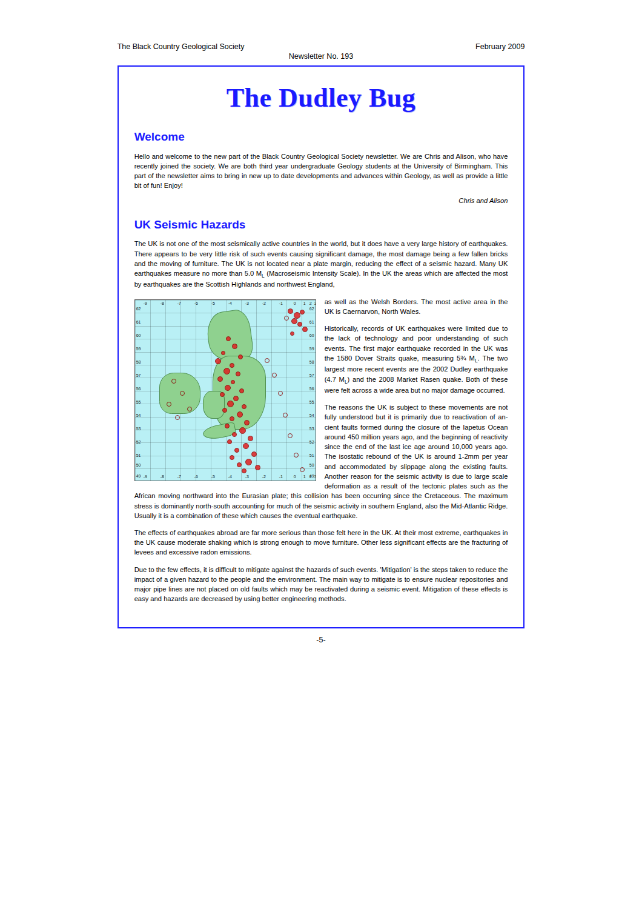The Black Country Geological Society
February 2009
Newsletter No. 193
The Dudley Bug
Welcome
Hello and welcome to the new part of the Black Country Geological Society newsletter. We are Chris and Alison, who have recently joined the society. We are both third year undergraduate Geology students at the University of Birmingham. This part of the newsletter aims to bring in new up to date developments and advances within Geology, as well as provide a little bit of fun! Enjoy!
Chris and Alison
UK Seismic Hazards
The UK is not one of the most seismically active countries in the world, but it does have a very large history of earthquakes. There appears to be very little risk of such events causing significant damage, the most damage being a few fallen bricks and the moving of furniture. The UK is not located near a plate margin, reducing the effect of a seismic hazard. Many UK earthquakes measure no more than 5.0 ML (Macroseismic Intensity Scale). In the UK the areas which are affected the most by earthquakes are the Scottish Highlands and northwest England,
-9 -8 -7 -6 -5 -4 -3 -2 -1 0 1 2 3 -9 -8 -7 -6 -5 -4 -3 -2 -1 0 1 2 3 62 61 60 59 58 57 56 55 54 53 52 51 50 49 62 61 60 59 58 57 56 55 54 53 52 51 50 49
as well as the Welsh Borders. The most active area in the UK is Caernarvon, North Wales.
Historically, records of UK earthquakes were limited due to the lack of technology and poor understanding of such events. The first major earthquake recorded in the UK was the 1580 Dover Straits quake, measuring 5¾ ML. The two largest more recent events are the 2002 Dudley earthquake (4.7 ML) and the 2008 Market Rasen quake. Both of these were felt across a wide area but no major damage occurred.
The reasons the UK is subject to these movements are not fully understood but it is primarily due to reactivation of ancient faults formed during the closure of the Iapetus Ocean around 450 million years ago, and the beginning of reactivity since the end of the last ice age around 10,000 years ago. The isostatic rebound of the UK is around 1-2mm per year and accommodated by slippage along the existing faults. Another reason for the seismic activity is due to large scale deformation as a result of the tectonic plates such as the African moving northward into the Eurasian plate; this collision has been occurring since the Cretaceous. The maximum stress is dominantly north-south accounting for much of the seismic activity in southern England, also the Mid-Atlantic Ridge. Usually it is a combination of these which causes the eventual earthquake.
The effects of earthquakes abroad are far more serious than those felt here in the UK. At their most extreme, earthquakes in the UK cause moderate shaking which is strong enough to move furniture. Other less significant effects are the fracturing of levees and excessive radon emissions.
Due to the few effects, it is difficult to mitigate against the hazards of such events. 'Mitigation' is the steps taken to reduce the impact of a given hazard to the people and the environment. The main way to mitigate is to ensure nuclear repositories and major pipe lines are not placed on old faults which may be reactivated during a seismic event. Mitigation of these effects is easy and hazards are decreased by using better engineering methods.
-5-